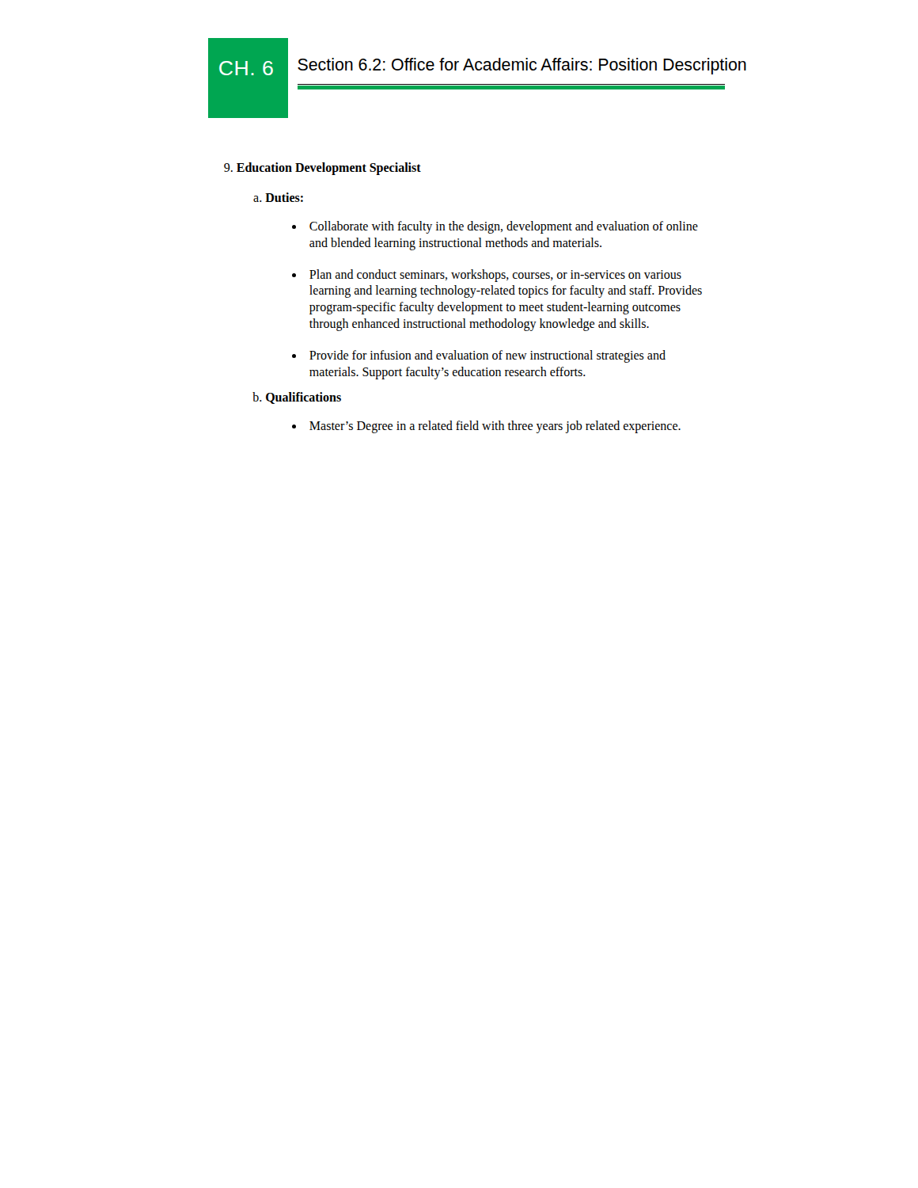CH. 6
Section 6.2: Office for Academic Affairs: Position Description
Education Development Specialist
Duties:
Collaborate with faculty in the design, development and evaluation of online and blended learning instructional methods and materials.
Plan and conduct seminars, workshops, courses, or in-services on various learning and learning technology-related topics for faculty and staff. Provides program-specific faculty development to meet student-learning outcomes through enhanced instructional methodology knowledge and skills.
Provide for infusion and evaluation of new instructional strategies and materials. Support faculty’s education research efforts.
Qualifications
Master’s Degree in a related field with three years job related experience.